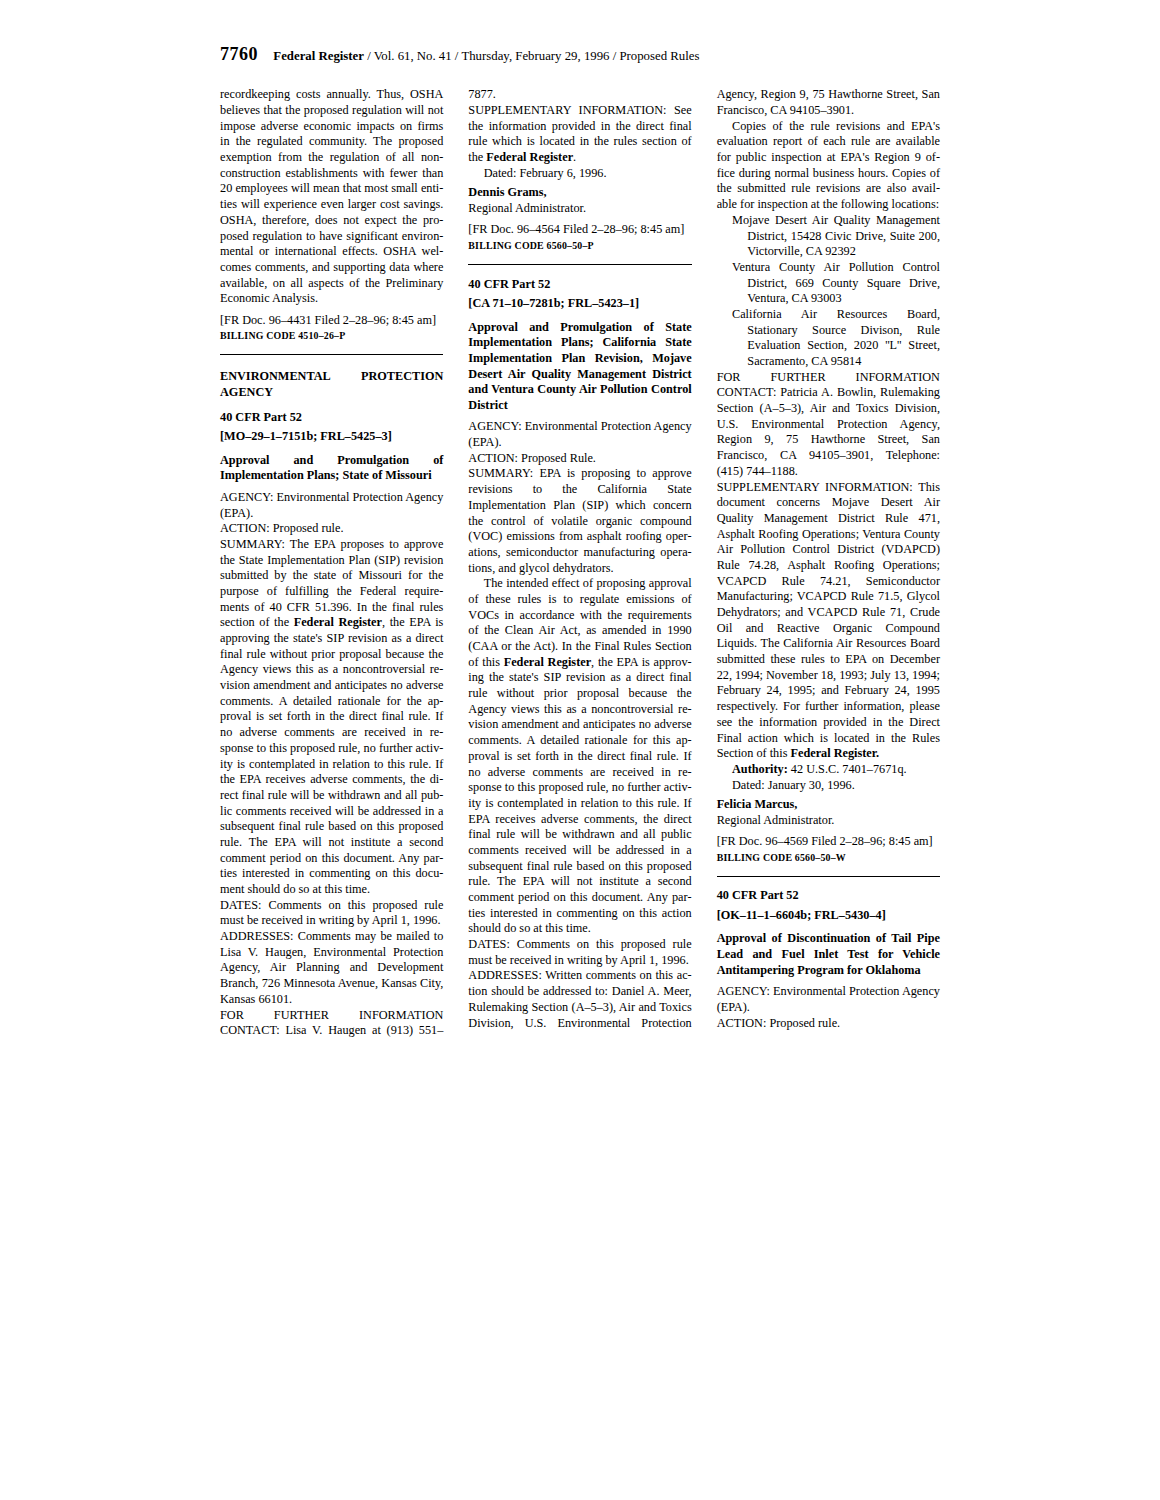7760
Federal Register / Vol. 61, No. 41 / Thursday, February 29, 1996 / Proposed Rules
recordkeeping costs annually. Thus, OSHA believes that the proposed regulation will not impose adverse economic impacts on firms in the regulated community. The proposed exemption from the regulation of all non-construction establishments with fewer than 20 employees will mean that most small entities will experience even larger cost savings. OSHA, therefore, does not expect the proposed regulation to have significant environmental or international effects. OSHA welcomes comments, and supporting data where available, on all aspects of the Preliminary Economic Analysis.
[FR Doc. 96–4431 Filed 2–28–96; 8:45 am]
BILLING CODE 4510–26–P
ENVIRONMENTAL PROTECTION AGENCY
40 CFR Part 52
[MO–29–1–7151b; FRL–5425–3]
Approval and Promulgation of Implementation Plans; State of Missouri
AGENCY: Environmental Protection Agency (EPA).
ACTION: Proposed rule.
SUMMARY: The EPA proposes to approve the State Implementation Plan (SIP) revision submitted by the state of Missouri for the purpose of fulfilling the Federal requirements of 40 CFR 51.396. In the final rules section of the Federal Register, the EPA is approving the state's SIP revision as a direct final rule without prior proposal because the Agency views this as a noncontroversial revision amendment and anticipates no adverse comments. A detailed rationale for the approval is set forth in the direct final rule. If no adverse comments are received in response to this proposed rule, no further activity is contemplated in relation to this rule. If the EPA receives adverse comments, the direct final rule will be withdrawn and all public comments received will be addressed in a subsequent final rule based on this proposed rule. The EPA will not institute a second comment period on this document. Any parties interested in commenting on this document should do so at this time.
DATES: Comments on this proposed rule must be received in writing by April 1, 1996.
ADDRESSES: Comments may be mailed to Lisa V. Haugen, Environmental Protection Agency, Air Planning and Development Branch, 726 Minnesota Avenue, Kansas City, Kansas 66101.
FOR FURTHER INFORMATION CONTACT: Lisa V. Haugen at (913) 551–7877.
SUPPLEMENTARY INFORMATION: See the information provided in the direct final rule which is located in the rules section of the Federal Register.
Dated: February 6, 1996.
Dennis Grams,
Regional Administrator.
[FR Doc. 96–4564 Filed 2–28–96; 8:45 am]
BILLING CODE 6560–50–P
40 CFR Part 52
[CA 71–10–7281b; FRL–5423–1]
Approval and Promulgation of State Implementation Plans; California State Implementation Plan Revision, Mojave Desert Air Quality Management District and Ventura County Air Pollution Control District
AGENCY: Environmental Protection Agency (EPA).
ACTION: Proposed Rule.
SUMMARY: EPA is proposing to approve revisions to the California State Implementation Plan (SIP) which concern the control of volatile organic compound (VOC) emissions from asphalt roofing operations, semiconductor manufacturing operations, and glycol dehydrators.
The intended effect of proposing approval of these rules is to regulate emissions of VOCs in accordance with the requirements of the Clean Air Act, as amended in 1990 (CAA or the Act). In the Final Rules Section of this Federal Register, the EPA is approving the state's SIP revision as a direct final rule without prior proposal because the Agency views this as a noncontroversial revision amendment and anticipates no adverse comments. A detailed rationale for this approval is set forth in the direct final rule. If no adverse comments are received in response to this proposed rule, no further activity is contemplated in relation to this rule. If EPA receives adverse comments, the direct final rule will be withdrawn and all public comments received will be addressed in a subsequent final rule based on this proposed rule. The EPA will not institute a second comment period on this document. Any parties interested in commenting on this action should do so at this time.
DATES: Comments on this proposed rule must be received in writing by April 1, 1996.
ADDRESSES: Written comments on this action should be addressed to: Daniel A. Meer, Rulemaking Section (A–5–3), Air and Toxics Division, U.S. Environmental Protection Agency, Region 9, 75 Hawthorne Street, San Francisco, CA 94105–3901.
Copies of the rule revisions and EPA's evaluation report of each rule are available for public inspection at EPA's Region 9 office during normal business hours. Copies of the submitted rule revisions are also available for inspection at the following locations:
Mojave Desert Air Quality Management District, 15428 Civic Drive, Suite 200, Victorville, CA 92392
Ventura County Air Pollution Control District, 669 County Square Drive, Ventura, CA 93003
California Air Resources Board, Stationary Source Divison, Rule Evaluation Section, 2020 ''L'' Street, Sacramento, CA 95814
FOR FURTHER INFORMATION CONTACT: Patricia A. Bowlin, Rulemaking Section (A–5–3), Air and Toxics Division, U.S. Environmental Protection Agency, Region 9, 75 Hawthorne Street, San Francisco, CA 94105–3901, Telephone: (415) 744–1188.
SUPPLEMENTARY INFORMATION: This document concerns Mojave Desert Air Quality Management District Rule 471, Asphalt Roofing Operations; Ventura County Air Pollution Control District (VDAPCD) Rule 74.28, Asphalt Roofing Operations; VCAPCD Rule 74.21, Semiconductor Manufacturing; VCAPCD Rule 71.5, Glycol Dehydrators; and VCAPCD Rule 71, Crude Oil and Reactive Organic Compound Liquids. The California Air Resources Board submitted these rules to EPA on December 22, 1994; November 18, 1993; July 13, 1994; February 24, 1995; and February 24, 1995 respectively. For further information, please see the information provided in the Direct Final action which is located in the Rules Section of this Federal Register.
Authority: 42 U.S.C. 7401–7671q.
Dated: January 30, 1996.
Felicia Marcus,
Regional Administrator.
[FR Doc. 96–4569 Filed 2–28–96; 8:45 am]
BILLING CODE 6560–50–W
40 CFR Part 52
[OK–11–1–6604b; FRL–5430–4]
Approval of Discontinuation of Tail Pipe Lead and Fuel Inlet Test for Vehicle Antitampering Program for Oklahoma
AGENCY: Environmental Protection Agency (EPA).
ACTION: Proposed rule.